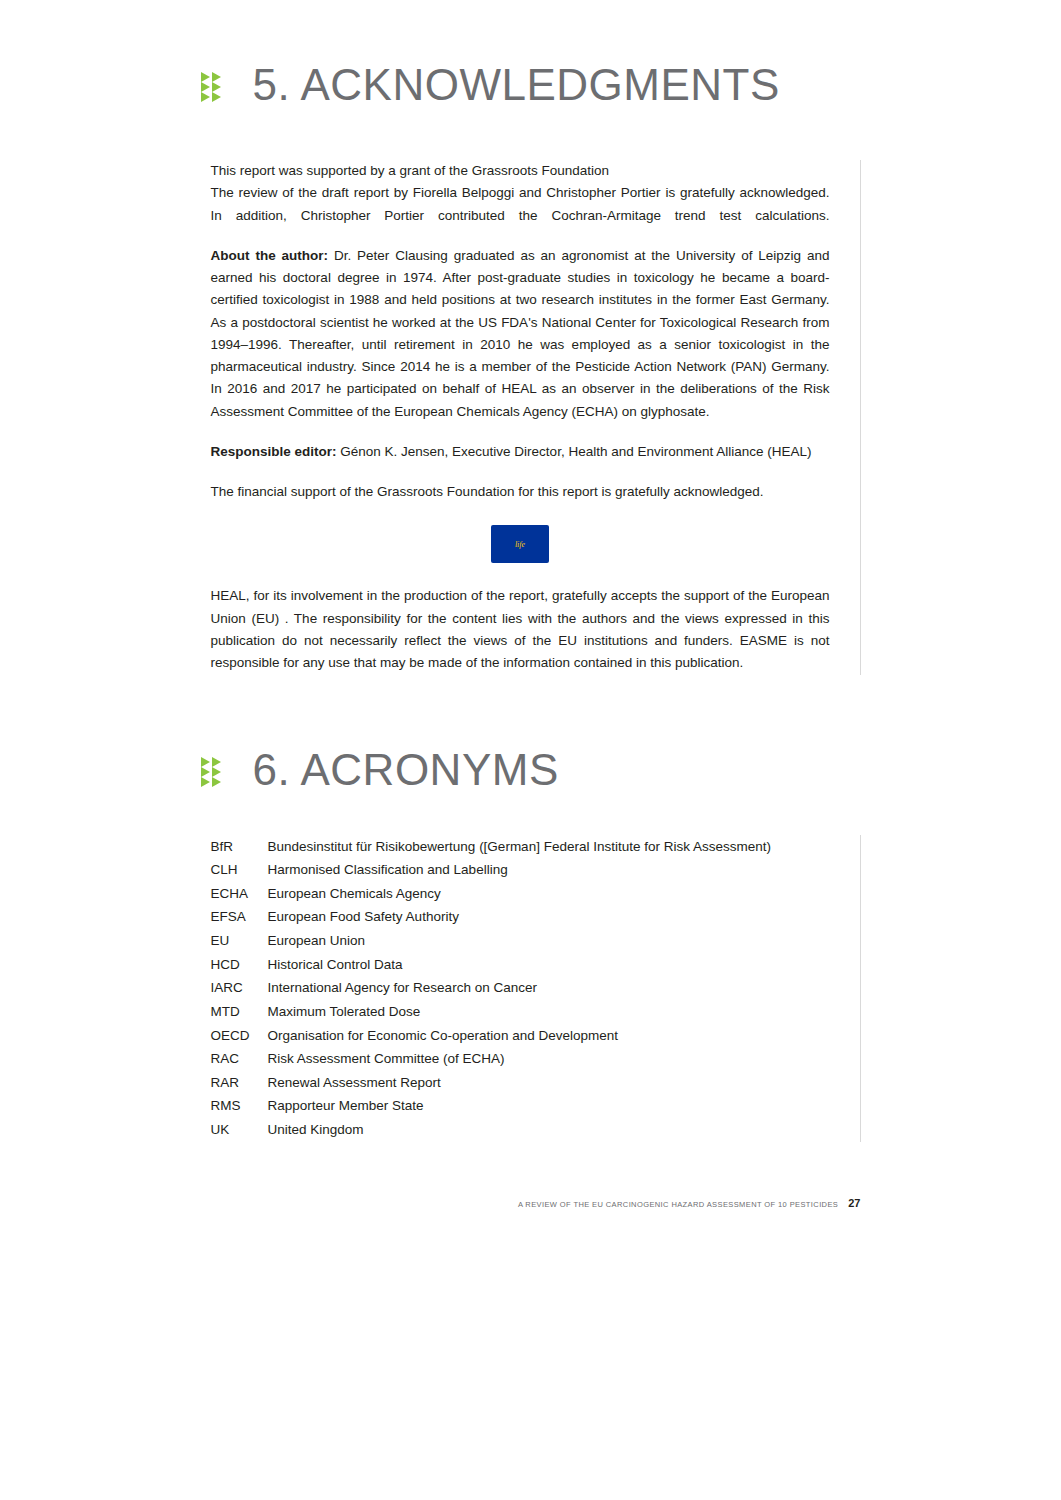5. ACKNOWLEDGMENTS
This report was supported by a grant of the Grassroots Foundation
The review of the draft report by Fiorella Belpoggi and Christopher Portier is gratefully acknowledged. In addition, Christopher Portier contributed the Cochran-Armitage trend test calculations.
About the author: Dr. Peter Clausing graduated as an agronomist at the University of Leipzig and earned his doctoral degree in 1974. After post-graduate studies in toxicology he became a board-certified toxicologist in 1988 and held positions at two research institutes in the former East Germany. As a postdoctoral scientist he worked at the US FDA's National Center for Toxicological Research from 1994–1996. Thereafter, until retirement in 2010 he was employed as a senior toxicologist in the pharmaceutical industry. Since 2014 he is a member of the Pesticide Action Network (PAN) Germany. In 2016 and 2017 he participated on behalf of HEAL as an observer in the deliberations of the Risk Assessment Committee of the European Chemicals Agency (ECHA) on glyphosate.
Responsible editor: Génon K. Jensen, Executive Director, Health and Environment Alliance (HEAL)
The financial support of the Grassroots Foundation for this report is gratefully acknowledged.
life
HEAL, for its involvement in the production of the report, gratefully accepts the support of the European Union (EU) . The responsibility for the content lies with the authors and the views expressed in this publication do not necessarily reflect the views of the EU institutions and funders. EASME is not responsible for any use that may be made of the information contained in this publication.
6. ACRONYMS
| BfR | Bundesinstitut für Risikobewertung ([German] Federal Institute for Risk Assessment) |
| CLH | Harmonised Classification and Labelling |
| ECHA | European Chemicals Agency |
| EFSA | European Food Safety Authority |
| EU | European Union |
| HCD | Historical Control Data |
| IARC | International Agency for Research on Cancer |
| MTD | Maximum Tolerated Dose |
| OECD | Organisation for Economic Co-operation and Development |
| RAC | Risk Assessment Committee (of ECHA) |
| RAR | Renewal Assessment Report |
| RMS | Rapporteur Member State |
| UK | United Kingdom |
A REVIEW OF THE EU CARCINOGENIC HAZARD ASSESSMENT OF 10 PESTICIDES27